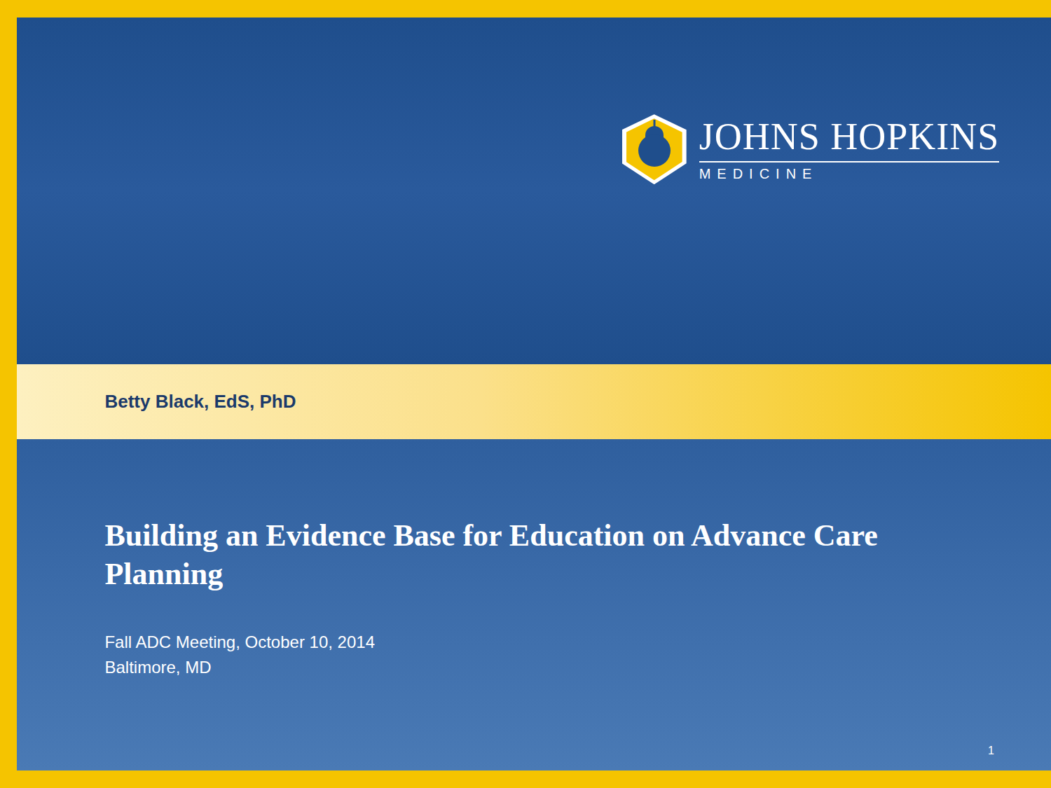JOHNS HOPKINS
MEDICINE
Betty Black, EdS, PhD
Building an Evidence Base for Education on Advance Care Planning
Fall ADC Meeting, October 10, 2014
Baltimore, MD
1